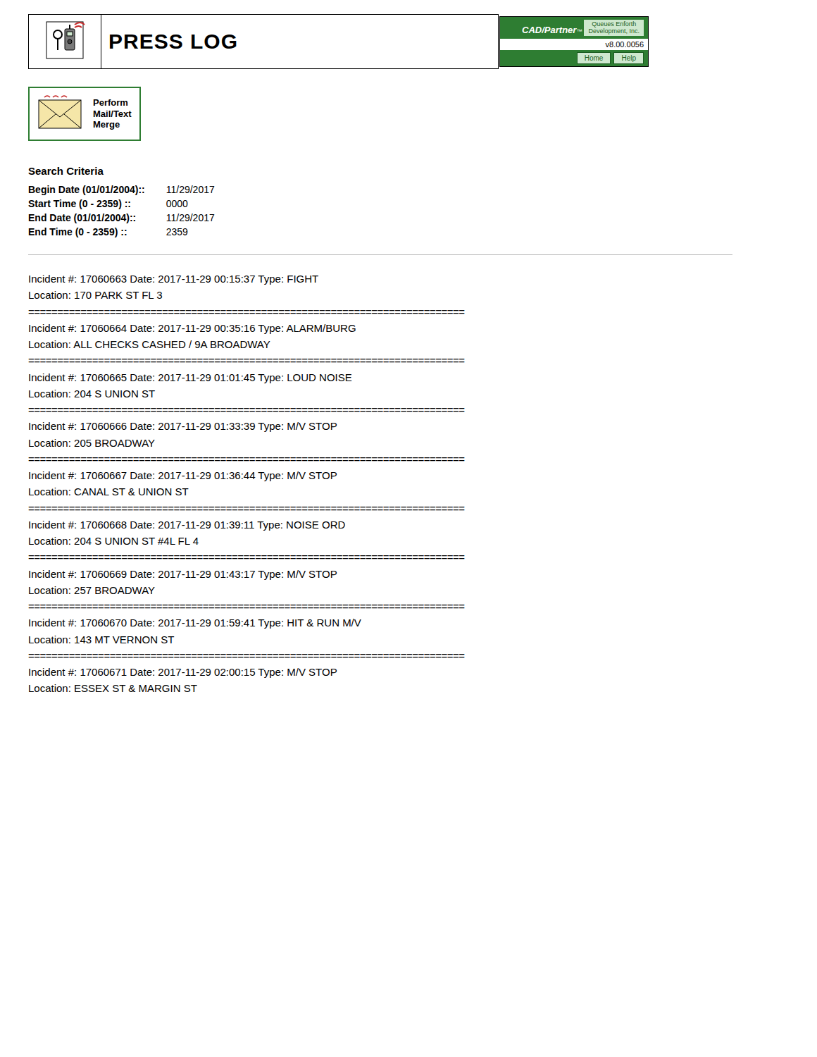| | PRESS LOG | CAD/Partner ™ Queues Enforth Development, Inc. v8.00.0056 Home Help |
| | Perform Mail/Text Merge |
Search Criteria
| Begin Date (01/01/2004):: | 11/29/2017 |
| Start Time (0 - 2359) :: | 0000 |
| End Date (01/01/2004):: | 11/29/2017 |
| End Time (0 - 2359) :: | 2359 |
Incident #: 17060663 Date: 2017-11-29 00:15:37 Type: FIGHT
Location: 170 PARK ST FL 3
=========================================================================== Incident #: 17060664 Date: 2017-11-29 00:35:16 Type: ALARM/BURG
Location: ALL CHECKS CASHED / 9A BROADWAY
=========================================================================== Incident #: 17060665 Date: 2017-11-29 01:01:45 Type: LOUD NOISE
Location: 204 S UNION ST
=========================================================================== Incident #: 17060666 Date: 2017-11-29 01:33:39 Type: M/V STOP
Location: 205 BROADWAY
=========================================================================== Incident #: 17060667 Date: 2017-11-29 01:36:44 Type: M/V STOP
Location: CANAL ST & UNION ST
=========================================================================== Incident #: 17060668 Date: 2017-11-29 01:39:11 Type: NOISE ORD
Location: 204 S UNION ST #4L FL 4
=========================================================================== Incident #: 17060669 Date: 2017-11-29 01:43:17 Type: M/V STOP
Location: 257 BROADWAY
=========================================================================== Incident #: 17060670 Date: 2017-11-29 01:59:41 Type: HIT & RUN M/V
Location: 143 MT VERNON ST
=========================================================================== Incident #: 17060671 Date: 2017-11-29 02:00:15 Type: M/V STOP
Location: ESSEX ST & MARGIN ST